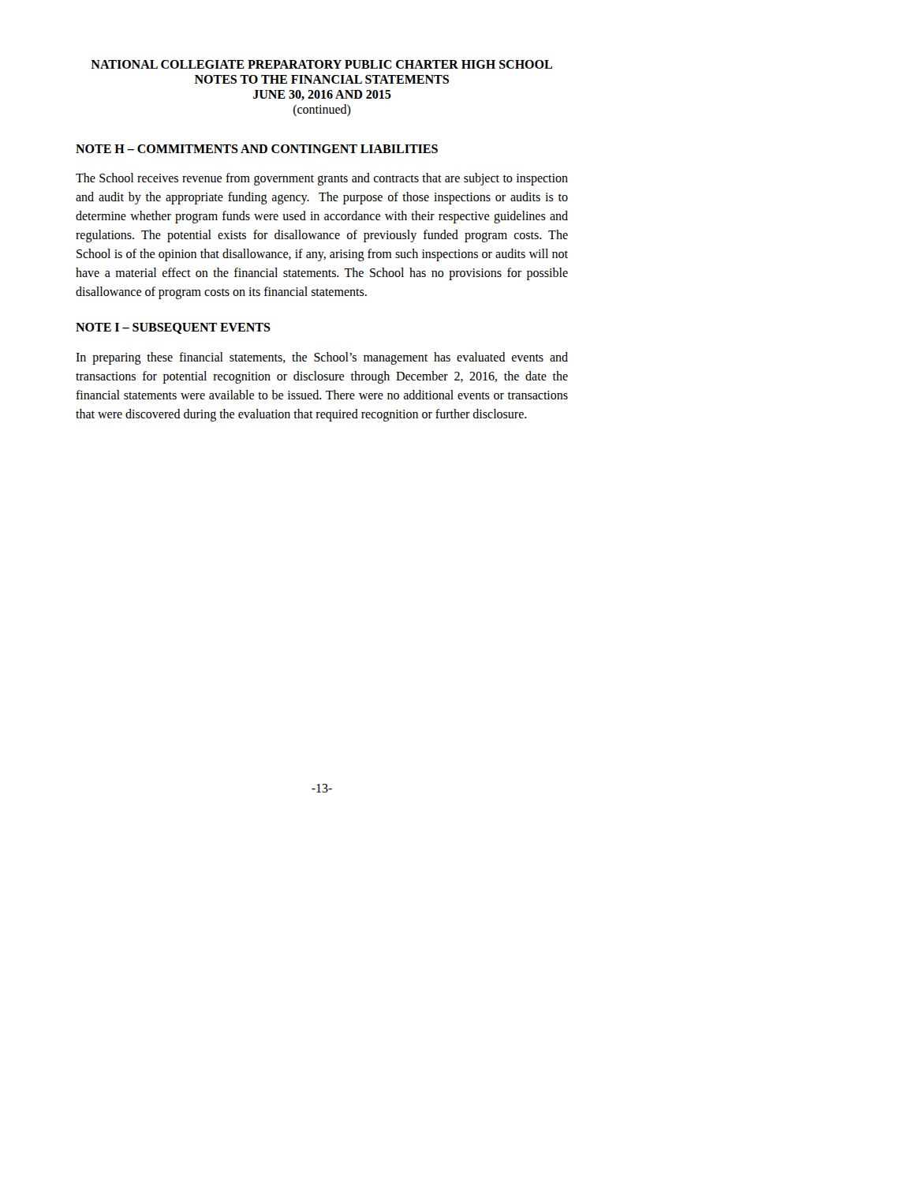NATIONAL COLLEGIATE PREPARATORY PUBLIC CHARTER HIGH SCHOOL
NOTES TO THE FINANCIAL STATEMENTS
JUNE 30, 2016 AND 2015
(continued)
NOTE H – COMMITMENTS AND CONTINGENT LIABILITIES
The School receives revenue from government grants and contracts that are subject to inspection and audit by the appropriate funding agency. The purpose of those inspections or audits is to determine whether program funds were used in accordance with their respective guidelines and regulations. The potential exists for disallowance of previously funded program costs. The School is of the opinion that disallowance, if any, arising from such inspections or audits will not have a material effect on the financial statements. The School has no provisions for possible disallowance of program costs on its financial statements.
NOTE I – SUBSEQUENT EVENTS
In preparing these financial statements, the School’s management has evaluated events and transactions for potential recognition or disclosure through December 2, 2016, the date the financial statements were available to be issued. There were no additional events or transactions that were discovered during the evaluation that required recognition or further disclosure.
-13-